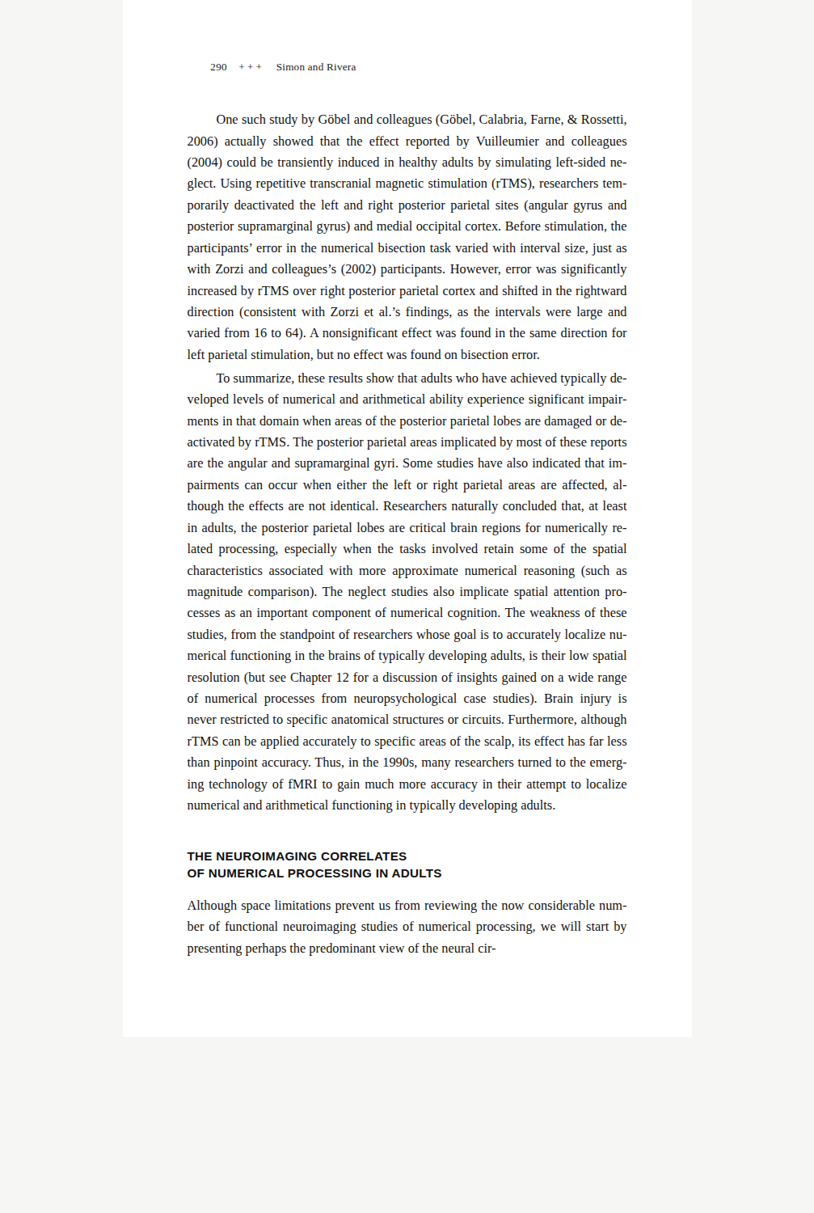290+++Simon and Rivera
One such study by Göbel and colleagues (Göbel, Calabria, Farne, & Rossetti, 2006) actually showed that the effect reported by Vuilleumier and colleagues (2004) could be transiently induced in healthy adults by simulating left-sided neglect. Using repetitive transcranial magnetic stimulation (rTMS), researchers temporarily deactivated the left and right posterior parietal sites (angular gyrus and posterior supramarginal gyrus) and medial occipital cortex. Before stimulation, the participants’ error in the numerical bisection task varied with interval size, just as with Zorzi and colleagues’s (2002) participants. However, error was significantly increased by rTMS over right posterior parietal cortex and shifted in the rightward direction (consistent with Zorzi et al.’s findings, as the intervals were large and varied from 16 to 64). A nonsignificant effect was found in the same direction for left parietal stimulation, but no effect was found on bisection error.
To summarize, these results show that adults who have achieved typically developed levels of numerical and arithmetical ability experience significant impairments in that domain when areas of the posterior parietal lobes are damaged or deactivated by rTMS. The posterior parietal areas implicated by most of these reports are the angular and supramarginal gyri. Some studies have also indicated that impairments can occur when either the left or right parietal areas are affected, although the effects are not identical. Researchers naturally concluded that, at least in adults, the posterior parietal lobes are critical brain regions for numerically related processing, especially when the tasks involved retain some of the spatial characteristics associated with more approximate numerical reasoning (such as magnitude comparison). The neglect studies also implicate spatial attention processes as an important component of numerical cognition. The weakness of these studies, from the standpoint of researchers whose goal is to accurately localize numerical functioning in the brains of typically developing adults, is their low spatial resolution (but see Chapter 12 for a discussion of insights gained on a wide range of numerical processes from neuropsychological case studies). Brain injury is never restricted to specific anatomical structures or circuits. Furthermore, although rTMS can be applied accurately to specific areas of the scalp, its effect has far less than pinpoint accuracy. Thus, in the 1990s, many researchers turned to the emerging technology of fMRI to gain much more accuracy in their attempt to localize numerical and arithmetical functioning in typically developing adults.
The Neuroimaging Correlates
of Numerical Processing in Adults
Although space limitations prevent us from reviewing the now considerable number of functional neuroimaging studies of numerical processing, we will start by presenting perhaps the predominant view of the neural cir-